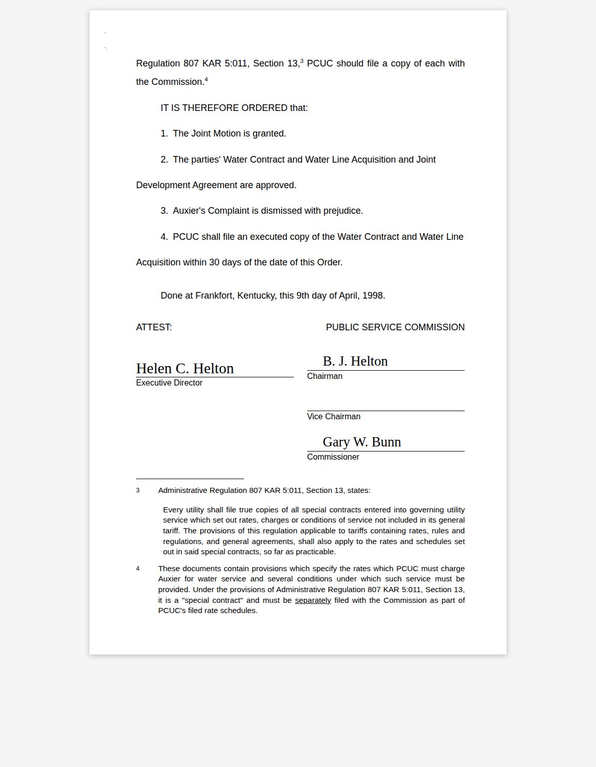.
..
Regulation 807 KAR 5:011, Section 13,3 PCUC should file a copy of each with the Commission.4
IT IS THEREFORE ORDERED that:
1.
The Joint Motion is granted.
2.
The parties' Water Contract and Water Line Acquisition and Joint
Development Agreement are approved.
3.
Auxier's Complaint is dismissed with prejudice.
4.
PCUC shall file an executed copy of the Water Contract and Water Line
Acquisition within 30 days of the date of this Order.
Done at Frankfort, Kentucky, this 9th day of April, 1998.
ATTEST:
Helen C. Helton
Executive Director
PUBLIC SERVICE COMMISSION
B. J. Helton
Chairman
Vice Chairman
Gary W. Bunn
Commissioner
3
Administrative Regulation 807 KAR 5:011, Section 13, states:
Every utility shall file true copies of all special contracts entered into governing utility service which set out rates, charges or conditions of service not included in its general tariff. The provisions of this regulation applicable to tariffs containing rates, rules and regulations, and general agreements, shall also apply to the rates and schedules set out in said special contracts, so far as practicable.
4
These documents contain provisions which specify the rates which PCUC must charge Auxier for water service and several conditions under which such service must be provided. Under the provisions of Administrative Regulation 807 KAR 5:011, Section 13, it is a "special contract" and must be separately filed with the Commission as part of PCUC's filed rate schedules.